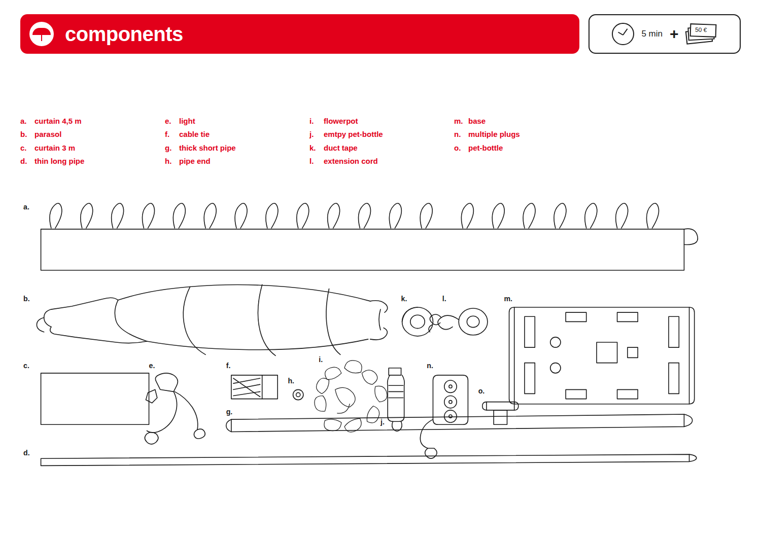components
5 min +
50 €
a. curtain 4,5 m
b. parasol
c. curtain 3 m
d. thin long pipe
e. light
f. cable tie
g. thick short pipe
h. pipe end
i. flowerpot
j. emtpy pet-bottle
k. duct tape
l. extension cord
m. base
n. multiple plugs
o. pet-bottle
a. b. c. d. e. f. g. h. i. j. k. l. m. n. o.